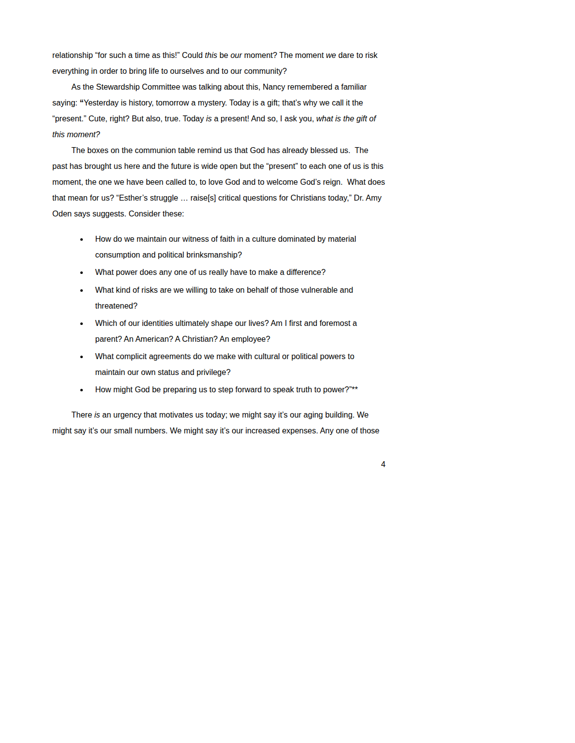relationship “for such a time as this!” Could this be our moment? The moment we dare to risk everything in order to bring life to ourselves and to our community?
As the Stewardship Committee was talking about this, Nancy remembered a familiar saying: “Yesterday is history, tomorrow a mystery. Today is a gift; that’s why we call it the “present.” Cute, right? But also, true. Today is a present! And so, I ask you, what is the gift of this moment?
The boxes on the communion table remind us that God has already blessed us. The past has brought us here and the future is wide open but the “present” to each one of us is this moment, the one we have been called to, to love God and to welcome God’s reign. What does that mean for us? “Esther’s struggle … raise[s] critical questions for Christians today,” Dr. Amy Oden says suggests. Consider these:
How do we maintain our witness of faith in a culture dominated by material consumption and political brinksmanship?
What power does any one of us really have to make a difference?
What kind of risks are we willing to take on behalf of those vulnerable and threatened?
Which of our identities ultimately shape our lives? Am I first and foremost a parent? An American? A Christian? An employee?
What complicit agreements do we make with cultural or political powers to maintain our own status and privilege?
How might God be preparing us to step forward to speak truth to power?”**
There is an urgency that motivates us today; we might say it’s our aging building. We might say it’s our small numbers. We might say it’s our increased expenses. Any one of those
4